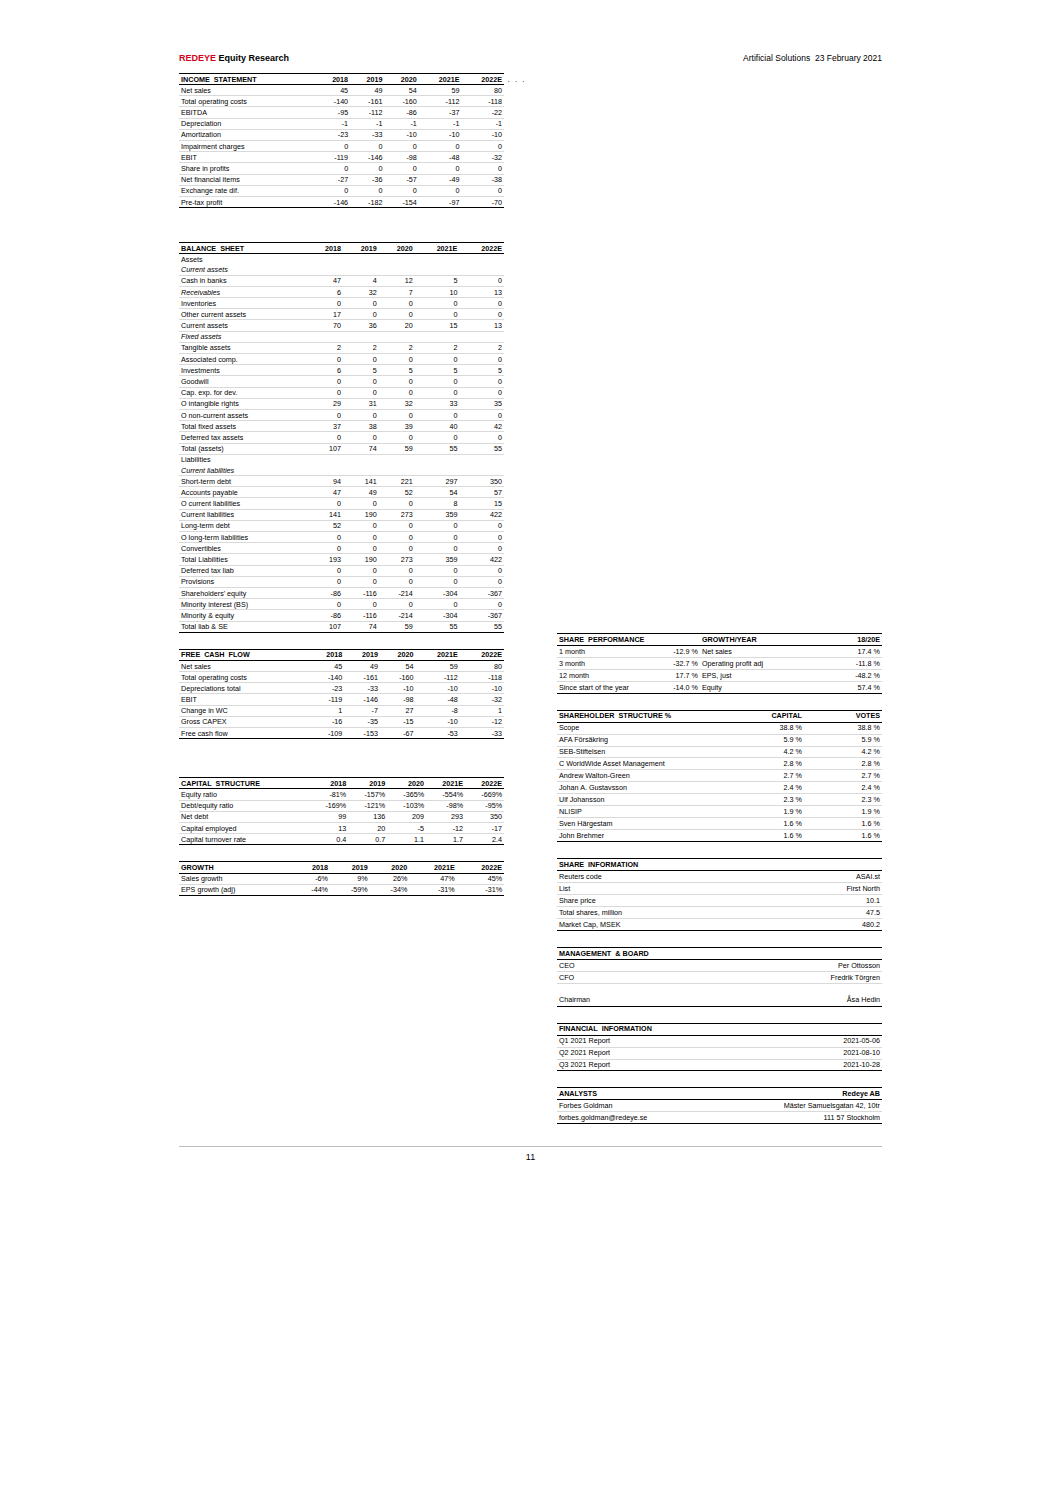REDEYE Equity Research
Artificial Solutions 23 February 2021
. . . .
| INCOME STATEMENT | 2018 | 2019 | 2020 | 2021E | 2022E |
| --- | --- | --- | --- | --- | --- |
| Net sales | 45 | 49 | 54 | 59 | 80 |
| Total operating costs | -140 | -161 | -160 | -112 | -118 |
| EBITDA | -95 | -112 | -86 | -37 | -22 |
| Depreciation | -1 | -1 | -1 | -1 | -1 |
| Amortization | -23 | -33 | -10 | -10 | -10 |
| Impairment charges | 0 | 0 | 0 | 0 | 0 |
| EBIT | -119 | -146 | -98 | -48 | -32 |
| Share in profits | 0 | 0 | 0 | 0 | 0 |
| Net financial items | -27 | -36 | -57 | -49 | -38 |
| Exchange rate dif. | 0 | 0 | 0 | 0 | 0 |
| Pre-tax profit | -146 | -182 | -154 | -97 | -70 |
| BALANCE SHEET | 2018 | 2019 | 2020 | 2021E | 2022E |
| --- | --- | --- | --- | --- | --- |
| Assets | | | | | |
| Current assets | | | | | |
| Cash in banks | 47 | 4 | 12 | 5 | 0 |
| Receivables | 6 | 32 | 7 | 10 | 13 |
| Inventories | 0 | 0 | 0 | 0 | 0 |
| Other current assets | 17 | 0 | 0 | 0 | 0 |
| Current assets | 70 | 36 | 20 | 15 | 13 |
| Fixed assets | | | | | |
| Tangible assets | 2 | 2 | 2 | 2 | 2 |
| Associated comp. | 0 | 0 | 0 | 0 | 0 |
| Investments | 6 | 5 | 5 | 5 | 5 |
| Goodwill | 0 | 0 | 0 | 0 | 0 |
| Cap. exp. for dev. | 0 | 0 | 0 | 0 | 0 |
| O intangible rights | 29 | 31 | 32 | 33 | 35 |
| O non-current assets | 0 | 0 | 0 | 0 | 0 |
| Total fixed assets | 37 | 38 | 39 | 40 | 42 |
| Deferred tax assets | 0 | 0 | 0 | 0 | 0 |
| Total (assets) | 107 | 74 | 59 | 55 | 55 |
| Liabilities | | | | | |
| Current liabilities | | | | | |
| Short-term debt | 94 | 141 | 221 | 297 | 350 |
| Accounts payable | 47 | 49 | 52 | 54 | 57 |
| O current liabilities | 0 | 0 | 0 | 8 | 15 |
| Current liabilities | 141 | 190 | 273 | 359 | 422 |
| Long-term debt | 52 | 0 | 0 | 0 | 0 |
| O long-term liabilities | 0 | 0 | 0 | 0 | 0 |
| Convertibles | 0 | 0 | 0 | 0 | 0 |
| Total Liabilities | 193 | 190 | 273 | 359 | 422 |
| Deferred tax liab | 0 | 0 | 0 | 0 | 0 |
| Provisions | 0 | 0 | 0 | 0 | 0 |
| Shareholders' equity | -86 | -116 | -214 | -304 | -367 |
| Minority interest (BS) | 0 | 0 | 0 | 0 | 0 |
| Minority & equity | -86 | -116 | -214 | -304 | -367 |
| Total liab & SE | 107 | 74 | 59 | 55 | 55 |
| FREE CASH FLOW | 2018 | 2019 | 2020 | 2021E | 2022E |
| --- | --- | --- | --- | --- | --- |
| Net sales | 45 | 49 | 54 | 59 | 80 |
| Total operating costs | -140 | -161 | -160 | -112 | -118 |
| Depreciations total | -23 | -33 | -10 | -10 | -10 |
| EBIT | -119 | -146 | -98 | -48 | -32 |
| Change in WC | 1 | -7 | 27 | -8 | 1 |
| Gross CAPEX | -16 | -35 | -15 | -10 | -12 |
| Free cash flow | -109 | -153 | -67 | -53 | -33 |
| CAPITAL STRUCTURE | 2018 | 2019 | 2020 | 2021E | 2022E |
| --- | --- | --- | --- | --- | --- |
| Equity ratio | -81% | -157% | -365% | -554% | -669% |
| Debt/equity ratio | -169% | -121% | -103% | -98% | -95% |
| Net debt | 99 | 136 | 209 | 293 | 350 |
| Capital employed | 13 | 20 | -5 | -12 | -17 |
| Capital turnover rate | 0.4 | 0.7 | 1.1 | 1.7 | 2.4 |
| GROWTH | 2018 | 2019 | 2020 | 2021E | 2022E |
| --- | --- | --- | --- | --- | --- |
| Sales growth | -6% | 9% | 26% | 47% | 45% |
| EPS growth (adj) | -44% | -59% | -34% | -31% | -31% |
| SHARE PERFORMANCE | | GROWTH/YEAR | 18/20E |
| --- | --- | --- | --- |
| 1 month | -12.9 % | Net sales | 17.4 % |
| 3 month | -32.7 % | Operating profit adj | -11.8 % |
| 12 month | 17.7 % | EPS, just | -48.2 % |
| Since start of the year | -14.0 % | Equity | 57.4 % |
| SHAREHOLDER STRUCTURE % | CAPITAL | VOTES |
| --- | --- | --- |
| Scope | 38.8 % | 38.8 % |
| AFA Försäkring | 5.9 % | 5.9 % |
| SEB-Stiftelsen | 4.2 % | 4.2 % |
| C WorldWide Asset Management | 2.8 % | 2.8 % |
| Andrew Walton-Green | 2.7 % | 2.7 % |
| Johan A. Gustavsson | 2.4 % | 2.4 % |
| Ulf Johansson | 2.3 % | 2.3 % |
| NLISIP | 1.9 % | 1.9 % |
| Sven Härgestam | 1.6 % | 1.6 % |
| John Brehmer | 1.6 % | 1.6 % |
| SHARE INFORMATION | |
| --- | --- |
| Reuters code | ASAI.st |
| List | First North |
| Share price | 10.1 |
| Total shares, million | 47.5 |
| Market Cap, MSEK | 480.2 |
| MANAGEMENT & BOARD | |
| --- | --- |
| CEO | Per Ottosson |
| CFO | Fredrik Törgren |
| Chairman | Åsa Hedin |
| FINANCIAL INFORMATION | |
| --- | --- |
| Q1 2021 Report | 2021-05-06 |
| Q2 2021 Report | 2021-08-10 |
| Q3 2021 Report | 2021-10-28 |
| ANALYSTS | Redeye AB |
| --- | --- |
| Forbes Goldman | Mäster Samuelsgatan 42, 10tr |
| forbes.goldman@redeye.se | 111 57 Stockholm |
11